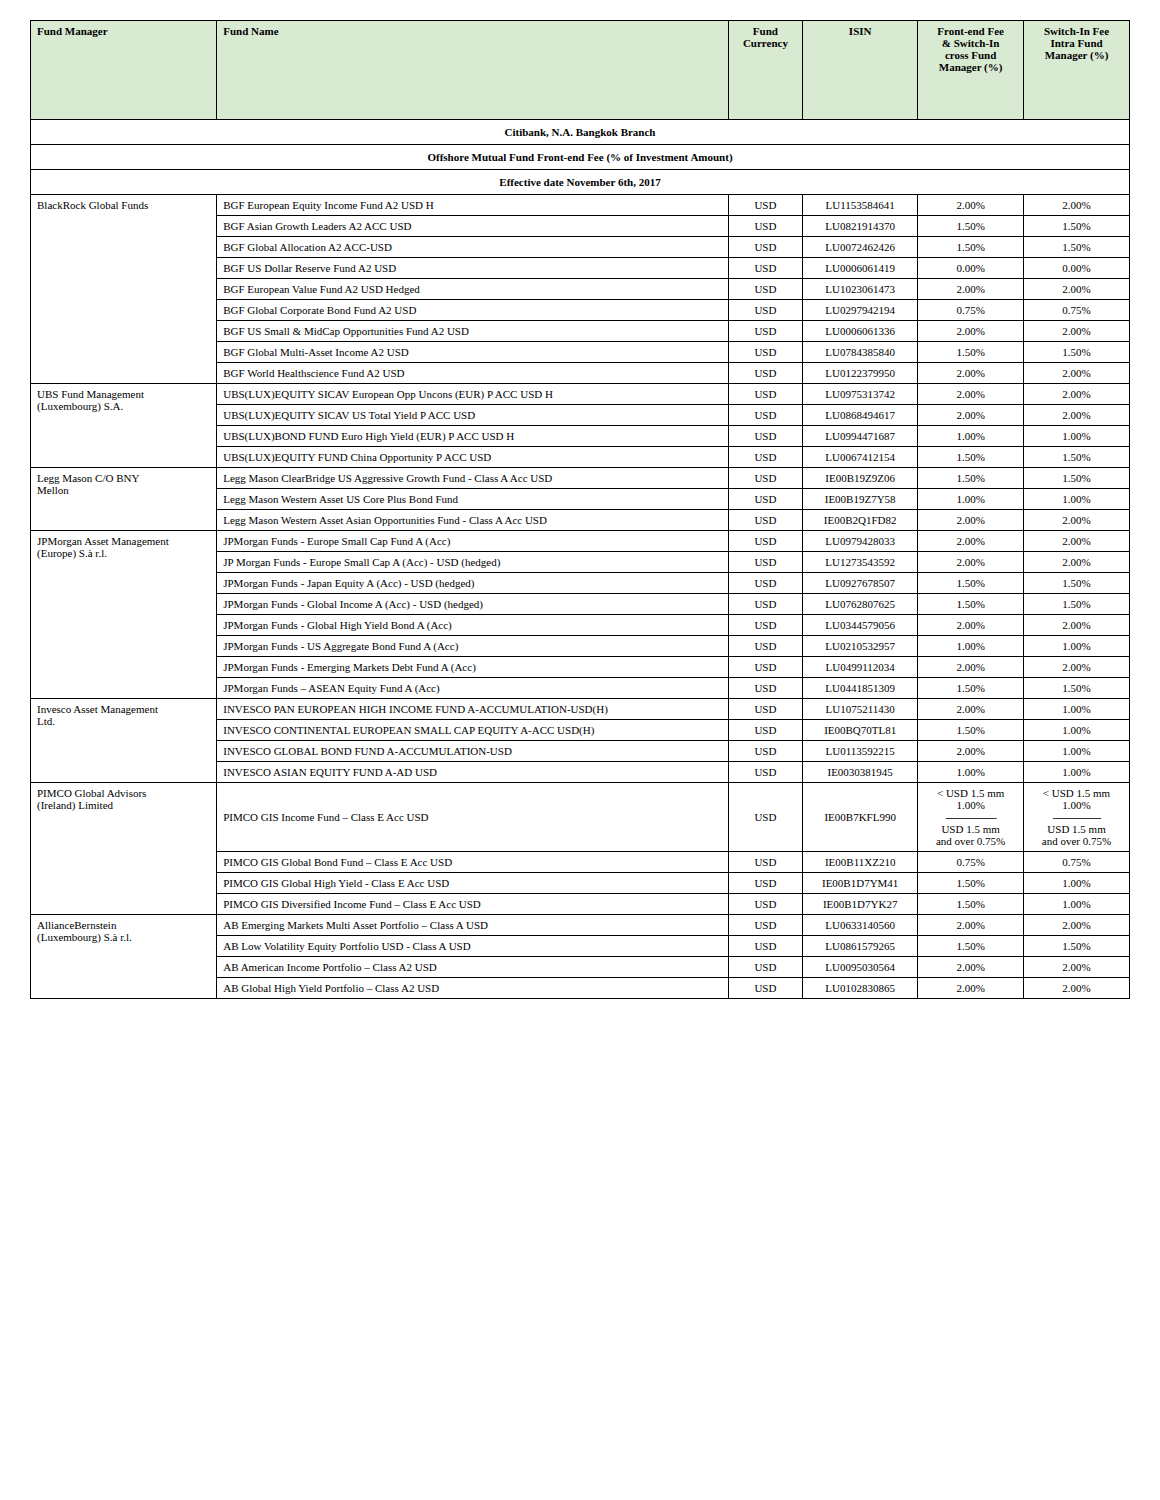| Citibank, N.A. Bangkok Branch |
| Offshore Mutual Fund Front-end Fee (% of Investment Amount) |
| Effective date November 6th, 2017 |
| Fund Manager | Fund Name | Fund Currency | ISIN | Front-end Fee & Switch-In cross Fund Manager (%) | Switch-In Fee Intra Fund Manager (%) |
| BlackRock Global Funds | BGF European Equity Income Fund A2 USD H | USD | LU1153584641 | 2.00% | 2.00% |
| BGF Asian Growth Leaders A2 ACC USD | USD | LU0821914370 | 1.50% | 1.50% |
| BGF Global Allocation A2 ACC-USD | USD | LU0072462426 | 1.50% | 1.50% |
| BGF US Dollar Reserve Fund A2 USD | USD | LU0006061419 | 0.00% | 0.00% |
| BGF European Value Fund A2 USD Hedged | USD | LU1023061473 | 2.00% | 2.00% |
| BGF Global Corporate Bond Fund A2 USD | USD | LU0297942194 | 0.75% | 0.75% |
| BGF US Small & MidCap Opportunities Fund A2 USD | USD | LU0006061336 | 2.00% | 2.00% |
| BGF Global Multi-Asset Income A2 USD | USD | LU0784385840 | 1.50% | 1.50% |
| BGF World Healthscience Fund A2 USD | USD | LU0122379950 | 2.00% | 2.00% |
| UBS Fund Management (Luxembourg) S.A. | UBS(LUX)EQUITY SICAV European Opp Uncons (EUR) P ACC USD H | USD | LU0975313742 | 2.00% | 2.00% |
| UBS(LUX)EQUITY SICAV US Total Yield P ACC USD | USD | LU0868494617 | 2.00% | 2.00% |
| UBS(LUX)BOND FUND Euro High Yield (EUR) P ACC USD H | USD | LU0994471687 | 1.00% | 1.00% |
| UBS(LUX)EQUITY FUND China Opportunity P ACC USD | USD | LU0067412154 | 1.50% | 1.50% |
| Legg Mason C/O BNY Mellon | Legg Mason ClearBridge US Aggressive Growth Fund - Class A Acc USD | USD | IE00B19Z9Z06 | 1.50% | 1.50% |
| Legg Mason Western Asset US Core Plus Bond Fund | USD | IE00B19Z7Y58 | 1.00% | 1.00% |
| Legg Mason Western Asset Asian Opportunities Fund - Class A Acc USD | USD | IE00B2Q1FD82 | 2.00% | 2.00% |
| JPMorgan Asset Management (Europe) S.à r.l. | JPMorgan Funds - Europe Small Cap Fund A (Acc) | USD | LU0979428033 | 2.00% | 2.00% |
| JP Morgan Funds - Europe Small Cap A (Acc) - USD (hedged) | USD | LU1273543592 | 2.00% | 2.00% |
| JPMorgan Funds - Japan Equity A (Acc) - USD (hedged) | USD | LU0927678507 | 1.50% | 1.50% |
| JPMorgan Funds - Global Income A (Acc) - USD (hedged) | USD | LU0762807625 | 1.50% | 1.50% |
| JPMorgan Funds - Global High Yield Bond A (Acc) | USD | LU0344579056 | 2.00% | 2.00% |
| JPMorgan Funds - US Aggregate Bond Fund A (Acc) | USD | LU0210532957 | 1.00% | 1.00% |
| JPMorgan Funds - Emerging Markets Debt Fund A (Acc) | USD | LU0499112034 | 2.00% | 2.00% |
| JPMorgan Funds – ASEAN Equity Fund A (Acc) | USD | LU0441851309 | 1.50% | 1.50% |
| Invesco Asset Management Ltd. | INVESCO PAN EUROPEAN HIGH INCOME FUND A-ACCUMULATION-USD(H) | USD | LU1075211430 | 2.00% | 1.00% |
| INVESCO CONTINENTAL EUROPEAN SMALL CAP EQUITY A-ACC USD(H) | USD | IE00BQ70TL81 | 1.50% | 1.00% |
| INVESCO GLOBAL BOND FUND A-ACCUMULATION-USD | USD | LU0113592215 | 2.00% | 1.00% |
| INVESCO ASIAN EQUITY FUND A-AD USD | USD | IE0030381945 | 1.00% | 1.00% |
| PIMCO Global Advisors (Ireland) Limited | PIMCO GIS Income Fund – Class E Acc USD | USD | IE00B7KFL990 | < USD 1.5 mm 1.00% ------------------- USD 1.5 mm and over 0.75% | < USD 1.5 mm 1.00% ------------------ USD 1.5 mm and over 0.75% |
| PIMCO GIS Global Bond Fund – Class E Acc USD | USD | IE00B11XZ210 | 0.75% | 0.75% |
| PIMCO GIS Global High Yield - Class E Acc USD | USD | IE00B1D7YM41 | 1.50% | 1.00% |
| PIMCO GIS Diversified Income Fund – Class E Acc USD | USD | IE00B1D7YK27 | 1.50% | 1.00% |
| AllianceBernstein (Luxembourg) S.à r.l. | AB Emerging Markets Multi Asset Portfolio – Class A USD | USD | LU0633140560 | 2.00% | 2.00% |
| AB Low Volatility Equity Portfolio USD - Class A USD | USD | LU0861579265 | 1.50% | 1.50% |
| AB American Income Portfolio – Class A2 USD | USD | LU0095030564 | 2.00% | 2.00% |
| AB Global High Yield Portfolio – Class A2 USD | USD | LU0102830865 | 2.00% | 2.00% |